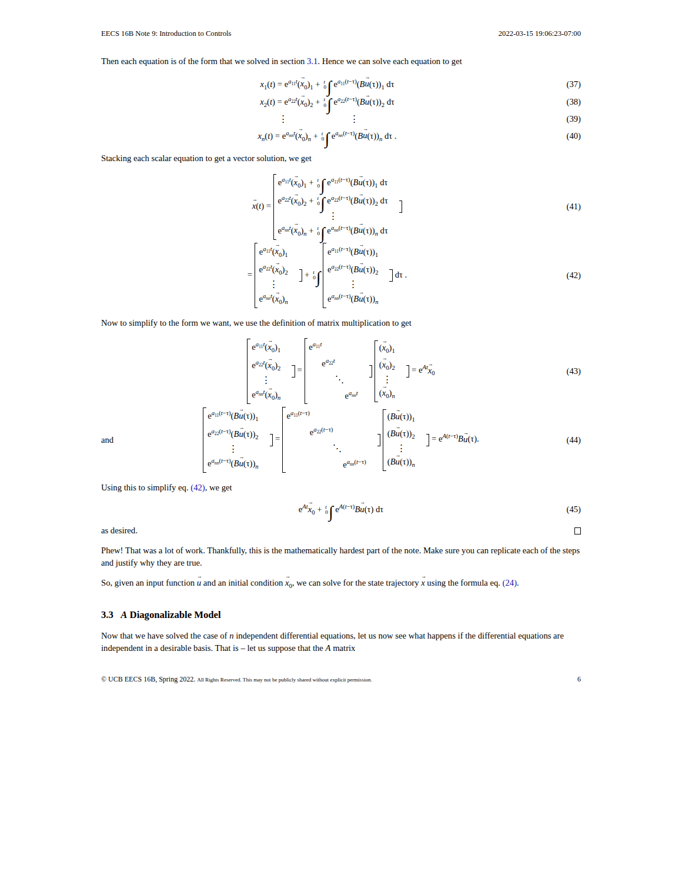EECS 16B Note 9: Introduction to Controls
2022-03-15 19:06:23-07:00
Then each equation is of the form that we solved in section 3.1. Hence we can solve each equation to get
| x 1 ( t ) = e a 11 t ( x 0 ) 1 + t 0 ∫ e a 11 ( t −τ) ( B u (τ)) 1 dτ | (37) |
| x 2 ( t ) = e a 22 t ( x 0 ) 2 + t 0 ∫ e a 22 ( t −τ) ( B u (τ)) 2 dτ | (38) |
| ⋮ ⋮ | (39) |
| x n ( t ) = e a nn t ( x 0 ) n + t 0 ∫ e a nn ( t −τ) ( B u (τ)) n dτ . | (40) |
Stacking each scalar equation to get a vector solution, we get
| x ( t ) = / e a 11 t ( x 0 ) 1 + t 0 ∫ e a 11 ( t −τ) ( B u (τ)) 1 dτ / / e a 22 t ( x 0 ) 2 + t 0 ∫ e a 22 ( t −τ) ( B u (τ)) 2 dτ / / ⋮ / / e a nn t ( x 0 ) n + t 0 ∫ e a nn ( t −τ) ( B u (τ)) n dτ / | (41) |
| = / e a 11 t ( x 0 ) 1 / / e a 22 t ( x 0 ) 2 / / ⋮ / / e a nn t ( x 0 ) n / + t 0 ∫ / e a 11 ( t −τ) ( B u (τ)) 1 / / e a 22 ( t −τ) ( B u (τ)) 2 / / ⋮ / / e a nn ( t −τ) ( B u (τ)) n / dτ . | (42) |
Now to simplify to the form we want, we use the definition of matrix multiplication to get
| | / e a 11 t ( x 0 ) 1 / / e a 22 t ( x 0 ) 2 / / ⋮ / / e a nn t ( x 0 ) n / = / e a 11 t / / / / / / e a 22 t / / / / / / ⋱ / / / / / / e a nn t / / ( x 0 ) 1 / / ( x 0 ) 2 / / ⋮ / / ( x 0 ) n / = e At x 0 | (43) |
| and | / e a 11 ( t −τ) ( B u (τ)) 1 / / e a 22 ( t −τ) ( B u (τ)) 2 / / ⋮ / / e a nn ( t −τ) ( B u (τ)) n / = / e a 11 ( t −τ) / / / / / / e a 22 ( t −τ) / / / / / / ⋱ / / / / / / e a nn ( t −τ) / / ( B u (τ)) 1 / / ( B u (τ)) 2 / / ⋮ / / ( B u (τ)) n / = e A ( t −τ) B u (τ). | (44) |
Using this to simplify eq. (42), we get
eAtx0 + t 0∫ eA(t−τ)Bu(τ) dτ
(45)
as desired.
Phew! That was a lot of work. Thankfully, this is the mathematically hardest part of the note. Make sure you can replicate each of the steps and justify why they are true.
So, given an input function u and an initial condition x0, we can solve for the state trajectory x using the formula eq. (24).
3.3 A Diagonalizable Model
Now that we have solved the case of n independent differential equations, let us now see what happens if the differential equations are independent in a desirable basis. That is – let us suppose that the A matrix
© UCB EECS 16B, Spring 2022. All Rights Reserved. This may not be publicly shared without explicit permission.
6